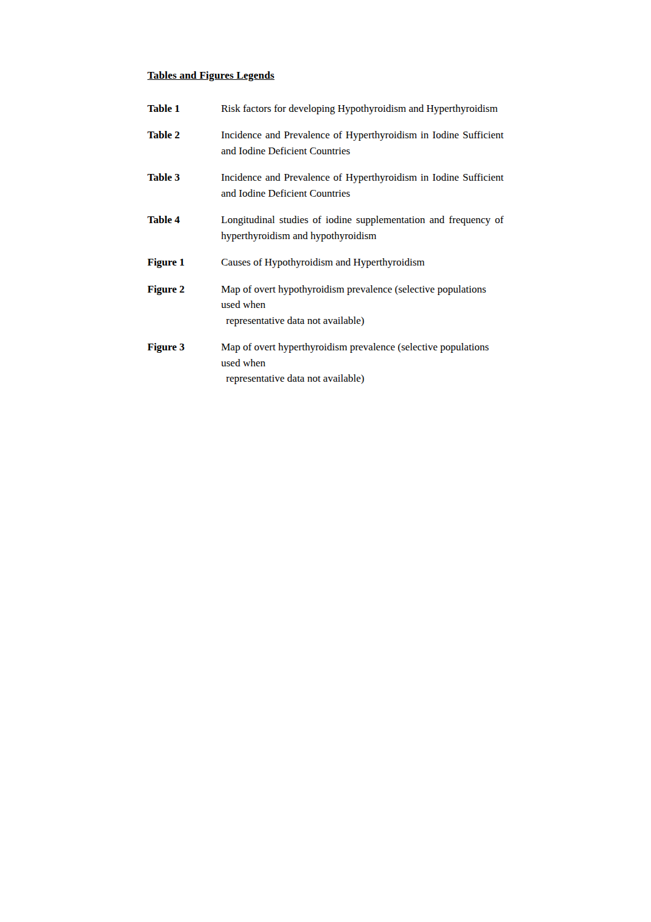Tables and Figures Legends
Table 1
Risk factors for developing Hypothyroidism and Hyperthyroidism
Table 2
Incidence and Prevalence of Hyperthyroidism in Iodine Sufficient and Iodine Deficient Countries
Table 3
Incidence and Prevalence of Hyperthyroidism in Iodine Sufficient and Iodine Deficient Countries
Table 4
Longitudinal studies of iodine supplementation and frequency of hyperthyroidism and hypothyroidism
Figure 1
Causes of Hypothyroidism and Hyperthyroidism
Figure 2
Map of overt hypothyroidism prevalence (selective populations used when representative data not available)
Figure 3
Map of overt hyperthyroidism prevalence (selective populations used when representative data not available)